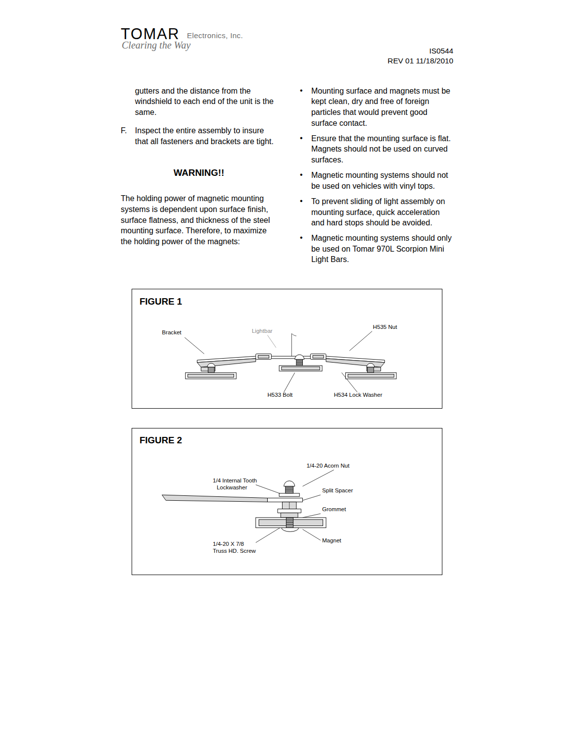TOMAR Electronics, Inc.
Clearing the Way
IS0544
REV 01 11/18/2010
gutters and the distance from the windshield to each end of the unit is the same.
F.
Inspect the entire assembly to insure that all fasteners and brackets are tight.
WARNING!!
The holding power of magnetic mounting systems is dependent upon surface finish, surface flatness, and thickness of the steel mounting surface. Therefore, to maximize the holding power of the magnets:
Mounting surface and magnets must be kept clean, dry and free of foreign particles that would prevent good surface contact.
Ensure that the mounting surface is flat. Magnets should not be used on curved surfaces.
Magnetic mounting systems should not be used on vehicles with vinyl tops.
To prevent sliding of light assembly on mounting surface, quick acceleration and hard stops should be avoided.
Magnetic mounting systems should only be used on Tomar 970L Scorpion Mini Light Bars.
FIGURE 1
Bracket Lightbar H535 Nut H533 Bolt H534 Lock Washer
FIGURE 2
1/4-20 Acorn Nut 1/4 Internal Tooth Lockwasher Split Spacer Grommet Magnet 1/4-20 X 7/8 Truss HD. Screw